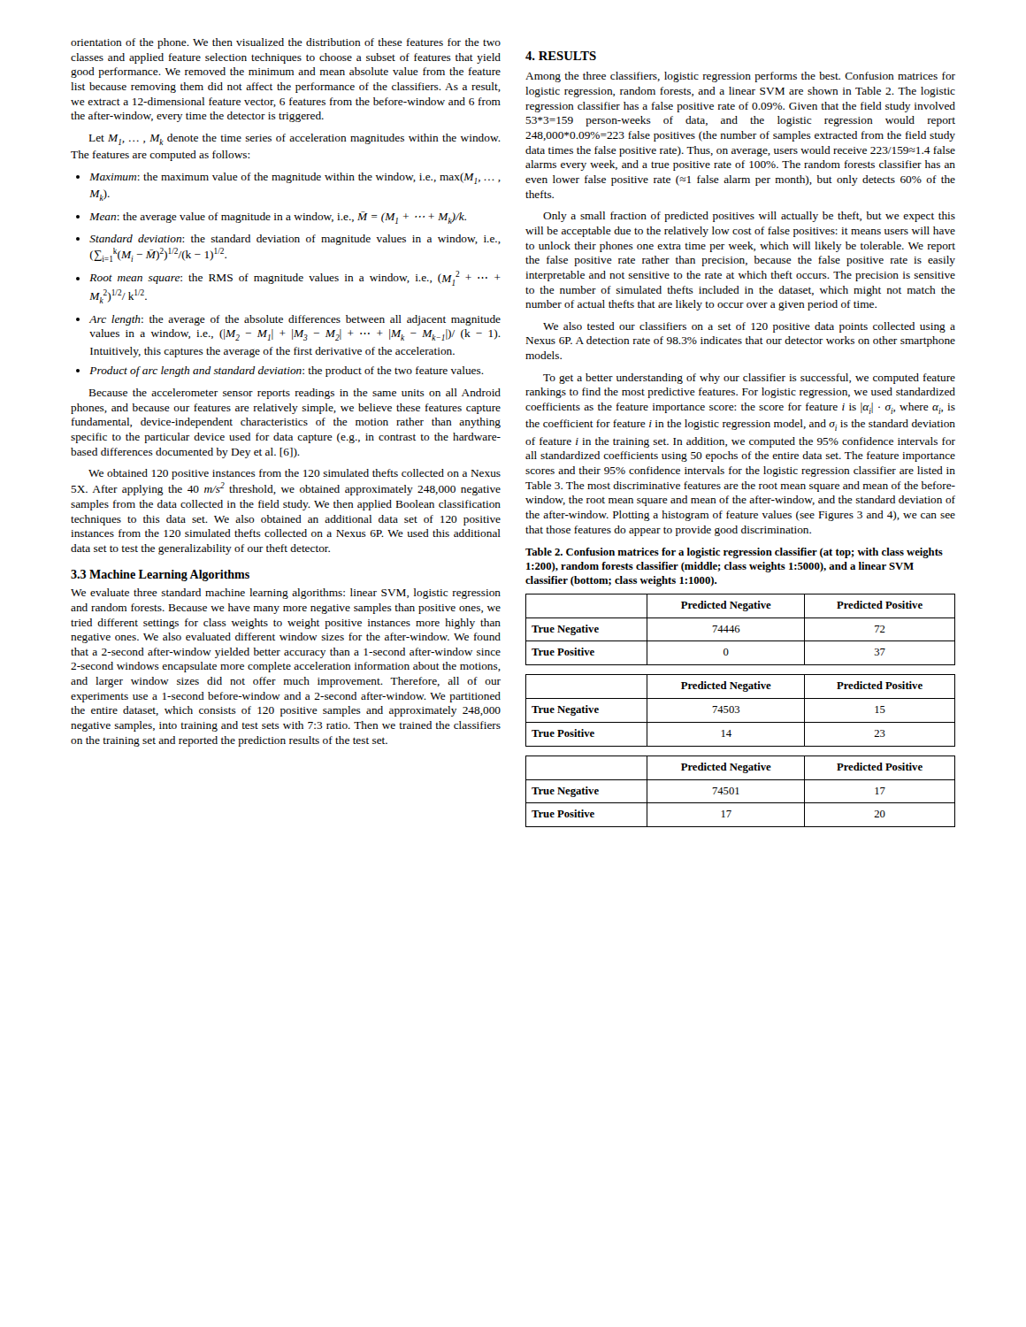orientation of the phone. We then visualized the distribution of these features for the two classes and applied feature selection techniques to choose a subset of features that yield good performance. We removed the minimum and mean absolute value from the feature list because removing them did not affect the performance of the classifiers. As a result, we extract a 12-dimensional feature vector, 6 features from the before-window and 6 from the after-window, every time the detector is triggered.
Let M1, … , Mk denote the time series of acceleration magnitudes within the window. The features are computed as follows:
Maximum: the maximum value of the magnitude within the window, i.e., max(M1, … , Mk).
Mean: the average value of magnitude in a window, i.e., M̄ = (M1 + ⋯ + Mk)/k.
Standard deviation: the standard deviation of magnitude values in a window, i.e., (∑i=1k(Mi − M̄)2)1/2/(k − 1)1/2.
Root mean square: the RMS of magnitude values in a window, i.e., (M12 + ⋯ + Mk2)1/2/ k1/2.
Arc length: the average of the absolute differences between all adjacent magnitude values in a window, i.e., (|M2 − M1| + |M3 − M2| + ⋯ + |Mk − Mk−1|)/ (k − 1). Intuitively, this captures the average of the first derivative of the acceleration.
Product of arc length and standard deviation: the product of the two feature values.
Because the accelerometer sensor reports readings in the same units on all Android phones, and because our features are relatively simple, we believe these features capture fundamental, device-independent characteristics of the motion rather than anything specific to the particular device used for data capture (e.g., in contrast to the hardware-based differences documented by Dey et al. [6]).
We obtained 120 positive instances from the 120 simulated thefts collected on a Nexus 5X. After applying the 40 m/s2 threshold, we obtained approximately 248,000 negative samples from the data collected in the field study. We then applied Boolean classification techniques to this data set. We also obtained an additional data set of 120 positive instances from the 120 simulated thefts collected on a Nexus 6P. We used this additional data set to test the generalizability of our theft detector.
3.3 Machine Learning Algorithms
We evaluate three standard machine learning algorithms: linear SVM, logistic regression and random forests. Because we have many more negative samples than positive ones, we tried different settings for class weights to weight positive instances more highly than negative ones. We also evaluated different window sizes for the after-window. We found that a 2-second after-window yielded better accuracy than a 1-second after-window since 2-second windows encapsulate more complete acceleration information about the motions, and larger window sizes did not offer much improvement. Therefore, all of our experiments use a 1-second before-window and a 2-second after-window. We partitioned the entire dataset, which consists of 120 positive samples and approximately 248,000 negative samples, into training and test sets with 7:3 ratio. Then we trained the classifiers on the training set and reported the prediction results of the test set.
4. RESULTS
Among the three classifiers, logistic regression performs the best. Confusion matrices for logistic regression, random forests, and a linear SVM are shown in Table 2. The logistic regression classifier has a false positive rate of 0.09%. Given that the field study involved 53*3=159 person-weeks of data, and the logistic regression would report 248,000*0.09%=223 false positives (the number of samples extracted from the field study data times the false positive rate). Thus, on average, users would receive 223/159≈1.4 false alarms every week, and a true positive rate of 100%. The random forests classifier has an even lower false positive rate (≈1 false alarm per month), but only detects 60% of the thefts.
Only a small fraction of predicted positives will actually be theft, but we expect this will be acceptable due to the relatively low cost of false positives: it means users will have to unlock their phones one extra time per week, which will likely be tolerable. We report the false positive rate rather than precision, because the false positive rate is easily interpretable and not sensitive to the rate at which theft occurs. The precision is sensitive to the number of simulated thefts included in the dataset, which might not match the number of actual thefts that are likely to occur over a given period of time.
We also tested our classifiers on a set of 120 positive data points collected using a Nexus 6P. A detection rate of 98.3% indicates that our detector works on other smartphone models.
To get a better understanding of why our classifier is successful, we computed feature rankings to find the most predictive features. For logistic regression, we used standardized coefficients as the feature importance score: the score for feature i is |αi| · σi, where αi, is the coefficient for feature i in the logistic regression model, and σi is the standard deviation of feature i in the training set. In addition, we computed the 95% confidence intervals for all standardized coefficients using 50 epochs of the entire data set. The feature importance scores and their 95% confidence intervals for the logistic regression classifier are listed in Table 3. The most discriminative features are the root mean square and mean of the before-window, the root mean square and mean of the after-window, and the standard deviation of the after-window. Plotting a histogram of feature values (see Figures 3 and 4), we can see that those features do appear to provide good discrimination.
Table 2. Confusion matrices for a logistic regression classifier (at top; with class weights 1:200), random forests classifier (middle; class weights 1:5000), and a linear SVM classifier (bottom; class weights 1:1000).
| | Predicted Negative | Predicted Positive |
| --- | --- | --- |
| True Negative | 74446 | 72 |
| True Positive | 0 | 37 |
| | Predicted Negative | Predicted Positive |
| --- | --- | --- |
| True Negative | 74503 | 15 |
| True Positive | 14 | 23 |
| | Predicted Negative | Predicted Positive |
| --- | --- | --- |
| True Negative | 74501 | 17 |
| True Positive | 17 | 20 |